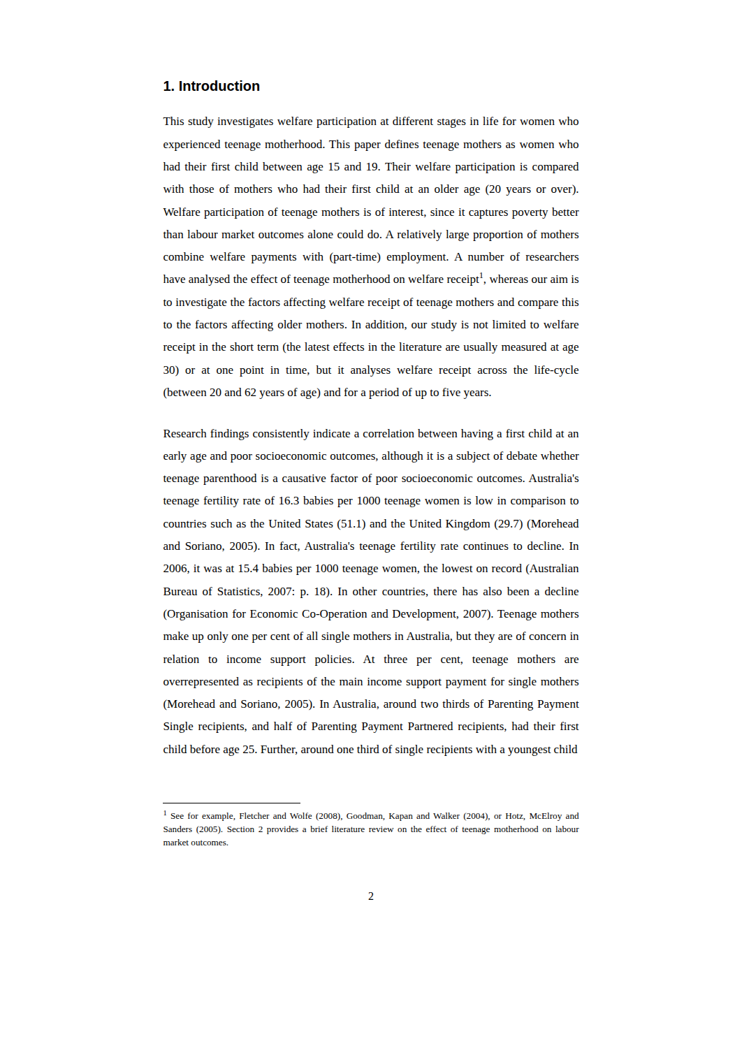1. Introduction
This study investigates welfare participation at different stages in life for women who experienced teenage motherhood. This paper defines teenage mothers as women who had their first child between age 15 and 19. Their welfare participation is compared with those of mothers who had their first child at an older age (20 years or over). Welfare participation of teenage mothers is of interest, since it captures poverty better than labour market outcomes alone could do. A relatively large proportion of mothers combine welfare payments with (part-time) employment. A number of researchers have analysed the effect of teenage motherhood on welfare receipt1, whereas our aim is to investigate the factors affecting welfare receipt of teenage mothers and compare this to the factors affecting older mothers. In addition, our study is not limited to welfare receipt in the short term (the latest effects in the literature are usually measured at age 30) or at one point in time, but it analyses welfare receipt across the life-cycle (between 20 and 62 years of age) and for a period of up to five years.
Research findings consistently indicate a correlation between having a first child at an early age and poor socioeconomic outcomes, although it is a subject of debate whether teenage parenthood is a causative factor of poor socioeconomic outcomes. Australia's teenage fertility rate of 16.3 babies per 1000 teenage women is low in comparison to countries such as the United States (51.1) and the United Kingdom (29.7) (Morehead and Soriano, 2005). In fact, Australia's teenage fertility rate continues to decline. In 2006, it was at 15.4 babies per 1000 teenage women, the lowest on record (Australian Bureau of Statistics, 2007: p. 18). In other countries, there has also been a decline (Organisation for Economic Co-Operation and Development, 2007). Teenage mothers make up only one per cent of all single mothers in Australia, but they are of concern in relation to income support policies. At three per cent, teenage mothers are overrepresented as recipients of the main income support payment for single mothers (Morehead and Soriano, 2005). In Australia, around two thirds of Parenting Payment Single recipients, and half of Parenting Payment Partnered recipients, had their first child before age 25. Further, around one third of single recipients with a youngest child
1 See for example, Fletcher and Wolfe (2008), Goodman, Kapan and Walker (2004), or Hotz, McElroy and Sanders (2005). Section 2 provides a brief literature review on the effect of teenage motherhood on labour market outcomes.
2